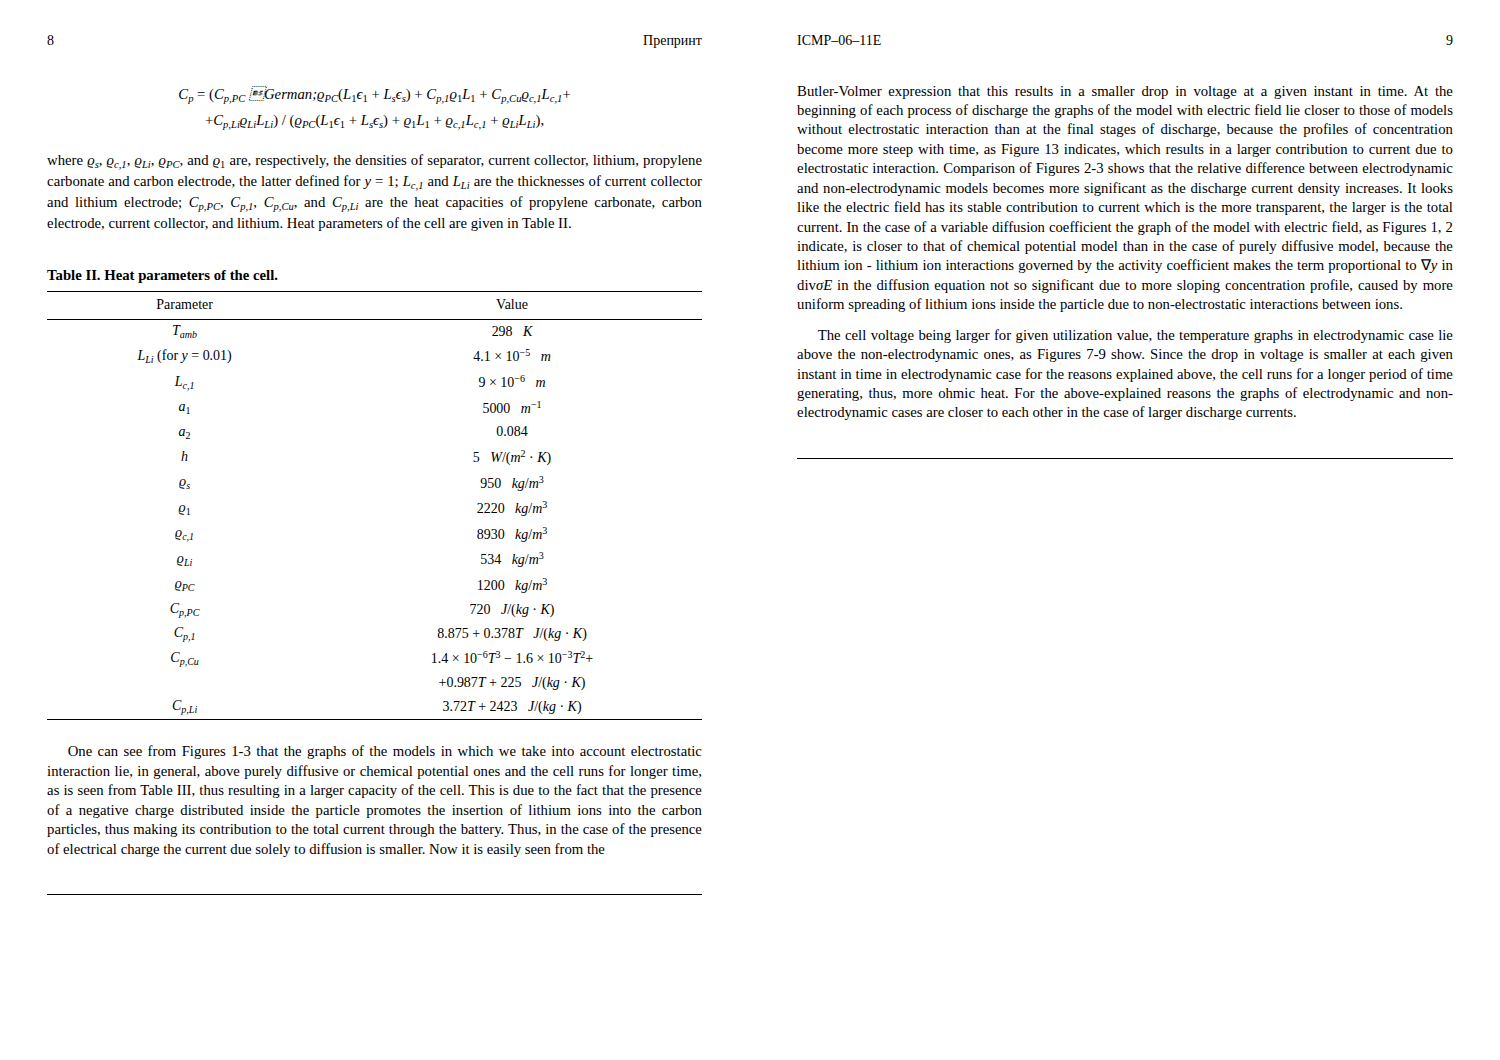8 Препринт
Cp = (Cp,PC German; ϱPC(L1ϵ1 + Ls ϵs) + Cp,1 ϱ1L1 + Cp,Cu ϱc,1 Lc,1+ +Cp,Li ϱLi LLi) / (ϱPC(L1ϵ1 + Ls ϵs) + ϱ1L1 + ϱc,1 Lc,1 + ϱLi LLi),
where ϱs, ϱc,1, ϱLi, ϱPC, and ϱ1 are, respectively, the densities of separator, current collector, lithium, propylene carbonate and carbon electrode, the latter defined for y = 1; Lc,1 and LLi are the thicknesses of current collector and lithium electrode; Cp,PC, Cp,1, Cp,Cu, and Cp,Li are the heat capacities of propylene carbonate, carbon electrode, current collector, and lithium. Heat parameters of the cell are given in Table II.
Table II. Heat parameters of the cell.
| Parameter | Value |
| --- | --- |
| T amb | 298 K |
| L Li (for y = 0.01) | 4.1 × 10 −5 m |
| L c,1 | 9 × 10 −6 m |
| a 1 | 5000 m −1 |
| a 2 | 0.084 |
| h | 5 W /( m 2 · K ) |
| ϱ s | 950 kg / m 3 |
| ϱ 1 | 2220 kg / m 3 |
| ϱ c,1 | 8930 kg / m 3 |
| ϱ Li | 534 kg / m 3 |
| ϱ PC | 1200 kg / m 3 |
| C p,PC | 720 J /( kg · K ) |
| C p,1 | 8.875 + 0.378 T J /( kg · K ) |
| C p,Cu | 1.4 × 10 −6 T 3 − 1.6 × 10 −3 T 2 + |
| | +0.987 T + 225 J /( kg · K ) |
| C p,Li | 3.72 T + 2423 J /( kg · K ) |
One can see from Figures 1-3 that the graphs of the models in which we take into account electrostatic interaction lie, in general, above purely diffusive or chemical potential ones and the cell runs for longer time, as is seen from Table III, thus resulting in a larger capacity of the cell. This is due to the fact that the presence of a negative charge distributed inside the particle promotes the insertion of lithium ions into the carbon particles, thus making its contribution to the total current through the battery. Thus, in the case of the presence of electrical charge the current due solely to diffusion is smaller. Now it is easily seen from the
ICMP–06–11E 9
Butler-Volmer expression that this results in a smaller drop in voltage at a given instant in time. At the beginning of each process of discharge the graphs of the model with electric field lie closer to those of models without electrostatic interaction than at the final stages of discharge, because the profiles of concentration become more steep with time, as Figure 13 indicates, which results in a larger contribution to current due to electrostatic interaction. Comparison of Figures 2-3 shows that the relative difference between electrodynamic and non-electrodynamic models becomes more significant as the discharge current density increases. It looks like the electric field has its stable contribution to current which is the more transparent, the larger is the total current. In the case of a variable diffusion coefficient the graph of the model with electric field, as Figures 1, 2 indicate, is closer to that of chemical potential model than in the case of purely diffusive model, because the lithium ion - lithium ion interactions governed by the activity coefficient makes the term proportional to ∇y in divσE in the diffusion equation not so significant due to more sloping concentration profile, caused by more uniform spreading of lithium ions inside the particle due to non-electrostatic interactions between ions.
The cell voltage being larger for given utilization value, the temperature graphs in electrodynamic case lie above the non-electrodynamic ones, as Figures 7-9 show. Since the drop in voltage is smaller at each given instant in time in electrodynamic case for the reasons explained above, the cell runs for a longer period of time generating, thus, more ohmic heat. For the above-explained reasons the graphs of electrodynamic and non-electrodynamic cases are closer to each other in the case of larger discharge currents.